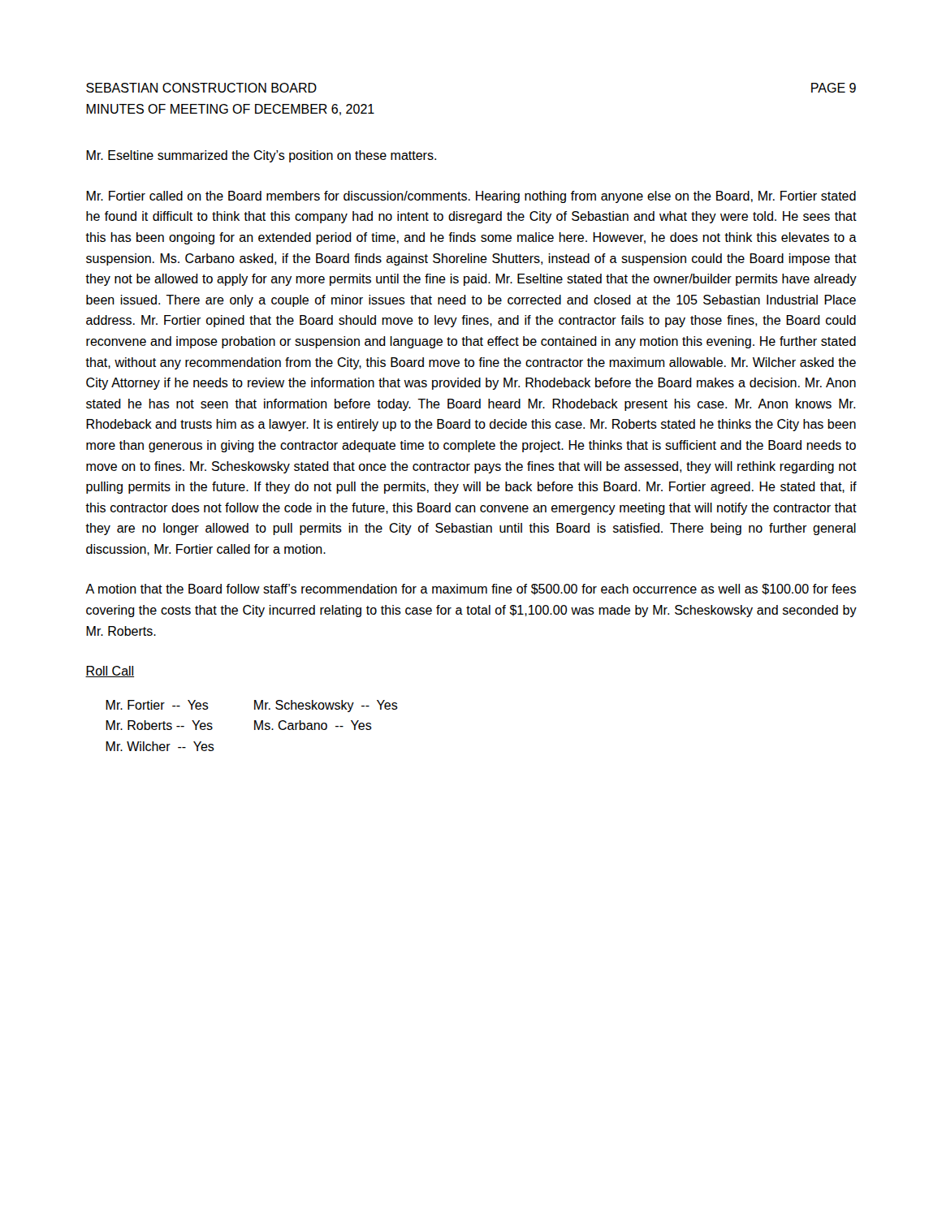Sebastian Construction Board Page 9
Minutes of Meeting of December 6, 2021
Mr. Eseltine summarized the City’s position on these matters.
Mr. Fortier called on the Board members for discussion/comments. Hearing nothing from anyone else on the Board, Mr. Fortier stated he found it difficult to think that this company had no intent to disregard the City of Sebastian and what they were told. He sees that this has been ongoing for an extended period of time, and he finds some malice here. However, he does not think this elevates to a suspension. Ms. Carbano asked, if the Board finds against Shoreline Shutters, instead of a suspension could the Board impose that they not be allowed to apply for any more permits until the fine is paid. Mr. Eseltine stated that the owner/builder permits have already been issued. There are only a couple of minor issues that need to be corrected and closed at the 105 Sebastian Industrial Place address. Mr. Fortier opined that the Board should move to levy fines, and if the contractor fails to pay those fines, the Board could reconvene and impose probation or suspension and language to that effect be contained in any motion this evening. He further stated that, without any recommendation from the City, this Board move to fine the contractor the maximum allowable. Mr. Wilcher asked the City Attorney if he needs to review the information that was provided by Mr. Rhodeback before the Board makes a decision. Mr. Anon stated he has not seen that information before today. The Board heard Mr. Rhodeback present his case. Mr. Anon knows Mr. Rhodeback and trusts him as a lawyer. It is entirely up to the Board to decide this case. Mr. Roberts stated he thinks the City has been more than generous in giving the contractor adequate time to complete the project. He thinks that is sufficient and the Board needs to move on to fines. Mr. Scheskowsky stated that once the contractor pays the fines that will be assessed, they will rethink regarding not pulling permits in the future. If they do not pull the permits, they will be back before this Board. Mr. Fortier agreed. He stated that, if this contractor does not follow the code in the future, this Board can convene an emergency meeting that will notify the contractor that they are no longer allowed to pull permits in the City of Sebastian until this Board is satisfied. There being no further general discussion, Mr. Fortier called for a motion.
A motion that the Board follow staff’s recommendation for a maximum fine of $500.00 for each occurrence as well as $100.00 for fees covering the costs that the City incurred relating to this case for a total of $1,100.00 was made by Mr. Scheskowsky and seconded by Mr. Roberts.
Roll Call
| Mr. Fortier -- Yes | Mr. Scheskowsky -- Yes |
| Mr. Roberts -- Yes | Ms. Carbano -- Yes |
| Mr. Wilcher -- Yes | |